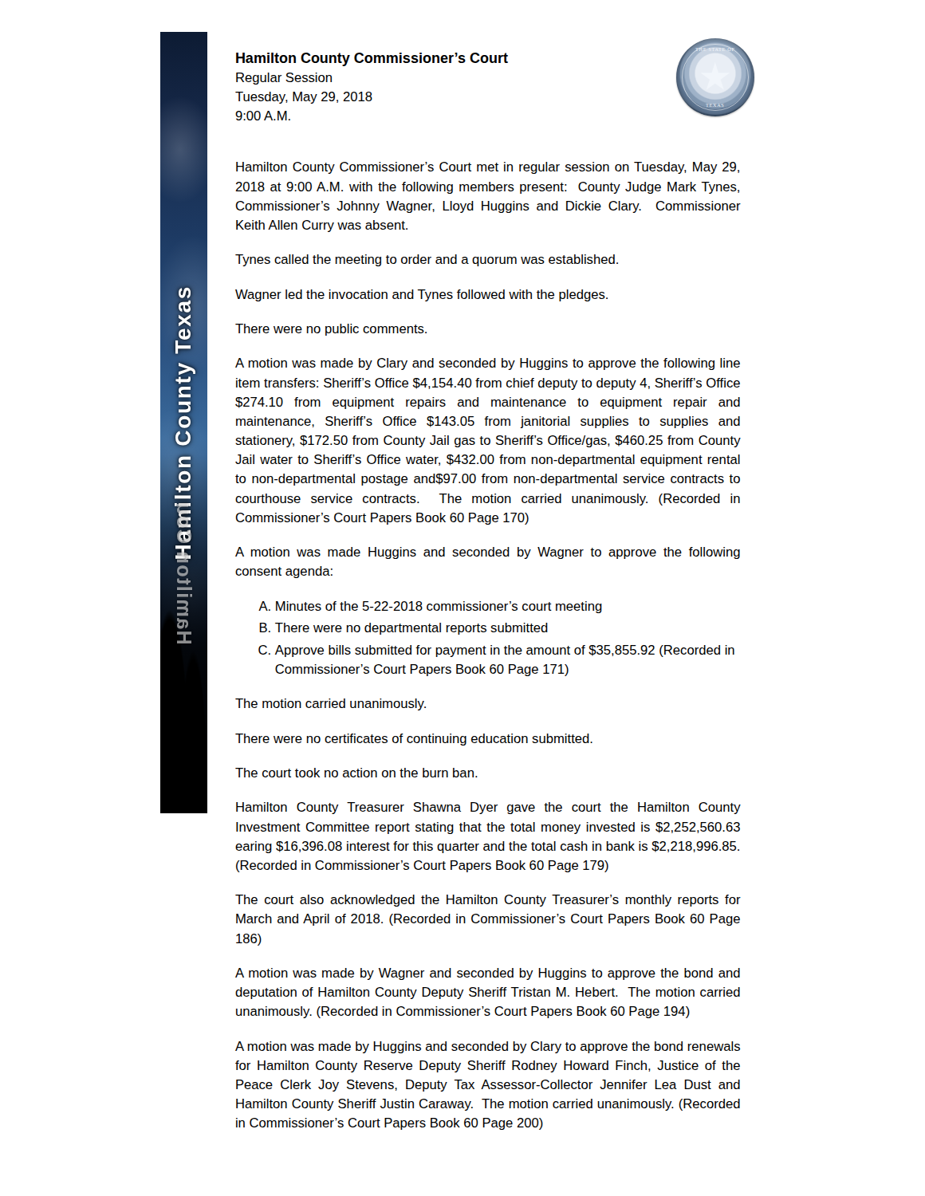Hamilton County Texas
Hamilton Cou
The State of
Texas
Hamilton County Commissioner’s Court
Regular Session
Tuesday, May 29, 2018
9:00 A.M.
Hamilton County Commissioner’s Court met in regular session on Tuesday, May 29, 2018 at 9:00 A.M. with the following members present: County Judge Mark Tynes, Commissioner’s Johnny Wagner, Lloyd Huggins and Dickie Clary. Commissioner Keith Allen Curry was absent.
Tynes called the meeting to order and a quorum was established.
Wagner led the invocation and Tynes followed with the pledges.
There were no public comments.
A motion was made by Clary and seconded by Huggins to approve the following line item transfers: Sheriff’s Office $4,154.40 from chief deputy to deputy 4, Sheriff’s Office $274.10 from equipment repairs and maintenance to equipment repair and maintenance, Sheriff’s Office $143.05 from janitorial supplies to supplies and stationery, $172.50 from County Jail gas to Sheriff’s Office/gas, $460.25 from County Jail water to Sheriff’s Office water, $432.00 from non-departmental equipment rental to non-departmental postage and$97.00 from non-departmental service contracts to courthouse service contracts. The motion carried unanimously. (Recorded in Commissioner’s Court Papers Book 60 Page 170)
A motion was made Huggins and seconded by Wagner to approve the following consent agenda:
Minutes of the 5-22-2018 commissioner’s court meeting
There were no departmental reports submitted
Approve bills submitted for payment in the amount of $35,855.92 (Recorded in Commissioner’s Court Papers Book 60 Page 171)
The motion carried unanimously.
There were no certificates of continuing education submitted.
The court took no action on the burn ban.
Hamilton County Treasurer Shawna Dyer gave the court the Hamilton County Investment Committee report stating that the total money invested is $2,252,560.63 earing $16,396.08 interest for this quarter and the total cash in bank is $2,218,996.85. (Recorded in Commissioner’s Court Papers Book 60 Page 179)
The court also acknowledged the Hamilton County Treasurer’s monthly reports for March and April of 2018. (Recorded in Commissioner’s Court Papers Book 60 Page 186)
A motion was made by Wagner and seconded by Huggins to approve the bond and deputation of Hamilton County Deputy Sheriff Tristan M. Hebert. The motion carried unanimously. (Recorded in Commissioner’s Court Papers Book 60 Page 194)
A motion was made by Huggins and seconded by Clary to approve the bond renewals for Hamilton County Reserve Deputy Sheriff Rodney Howard Finch, Justice of the Peace Clerk Joy Stevens, Deputy Tax Assessor-Collector Jennifer Lea Dust and Hamilton County Sheriff Justin Caraway. The motion carried unanimously. (Recorded in Commissioner’s Court Papers Book 60 Page 200)